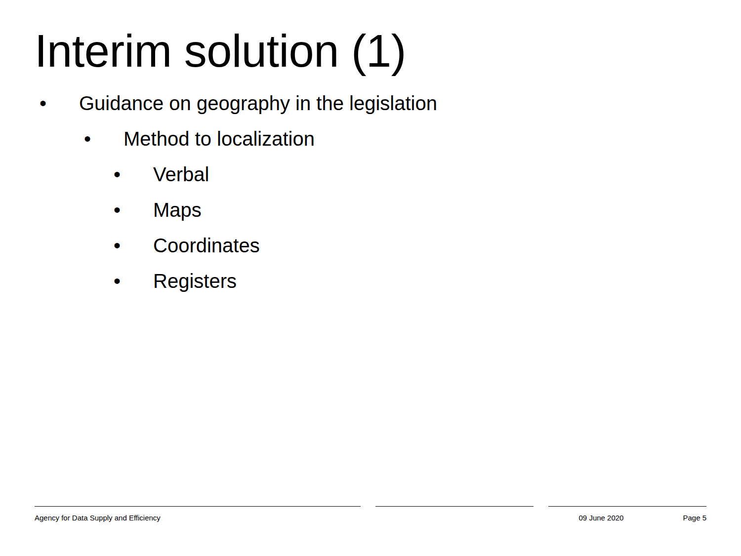Interim solution (1)
•Guidance on geography in the legislation
•Method to localization
•Verbal
•Maps
•Coordinates
•Registers
Agency for Data Supply and Efficiency
09 June 2020
Page 5